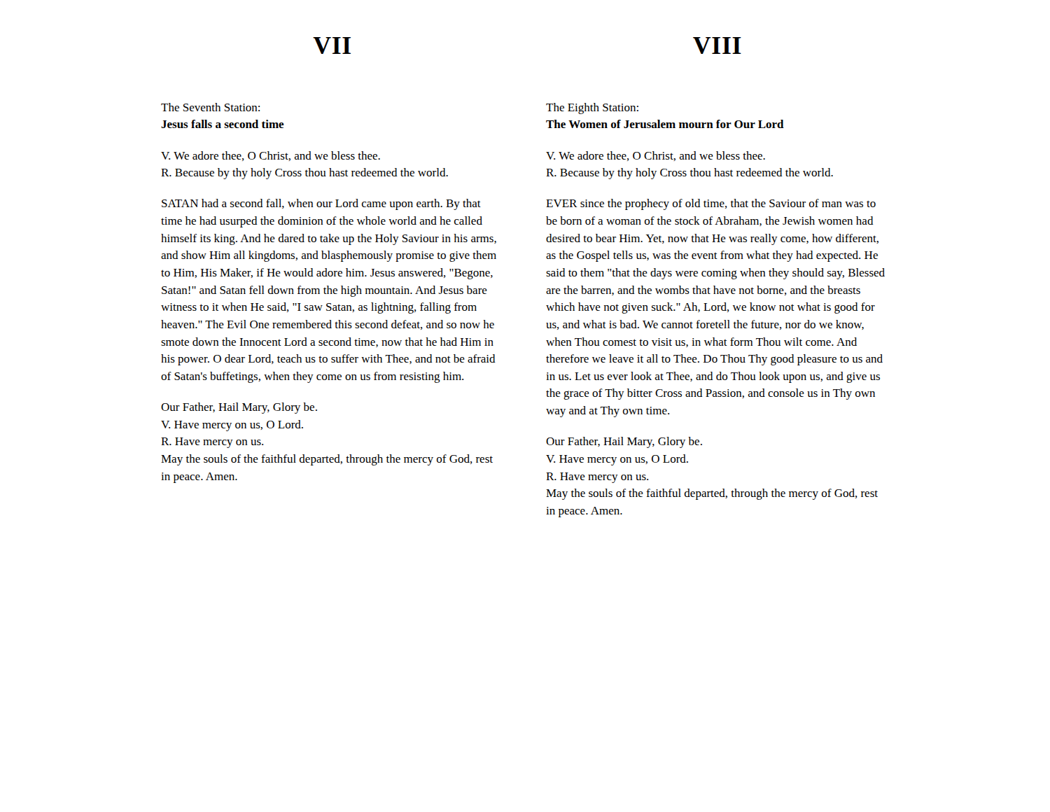VII
The Seventh Station:
Jesus falls a second time
V. We adore thee, O Christ, and we bless thee.
R. Because by thy holy Cross thou hast redeemed the world.
SATAN had a second fall, when our Lord came upon earth. By that time he had usurped the dominion of the whole world and he called himself its king. And he dared to take up the Holy Saviour in his arms, and show Him all kingdoms, and blasphemously promise to give them to Him, His Maker, if He would adore him. Jesus answered, "Begone, Satan!" and Satan fell down from the high mountain. And Jesus bare witness to it when He said, "I saw Satan, as lightning, falling from heaven." The Evil One remembered this second defeat, and so now he smote down the Innocent Lord a second time, now that he had Him in his power. O dear Lord, teach us to suffer with Thee, and not be afraid of Satan's buffetings, when they come on us from resisting him.
Our Father, Hail Mary, Glory be.
V. Have mercy on us, O Lord.
R. Have mercy on us.
May the souls of the faithful departed, through the mercy of God, rest in peace. Amen.
VIII
The Eighth Station:
The Women of Jerusalem mourn for Our Lord
V. We adore thee, O Christ, and we bless thee.
R. Because by thy holy Cross thou hast redeemed the world.
EVER since the prophecy of old time, that the Saviour of man was to be born of a woman of the stock of Abraham, the Jewish women had desired to bear Him. Yet, now that He was really come, how different, as the Gospel tells us, was the event from what they had expected. He said to them "that the days were coming when they should say, Blessed are the barren, and the wombs that have not borne, and the breasts which have not given suck." Ah, Lord, we know not what is good for us, and what is bad. We cannot foretell the future, nor do we know, when Thou comest to visit us, in what form Thou wilt come. And therefore we leave it all to Thee. Do Thou Thy good pleasure to us and in us. Let us ever look at Thee, and do Thou look upon us, and give us the grace of Thy bitter Cross and Passion, and console us in Thy own way and at Thy own time.
Our Father, Hail Mary, Glory be.
V. Have mercy on us, O Lord.
R. Have mercy on us.
May the souls of the faithful departed, through the mercy of God, rest in peace. Amen.